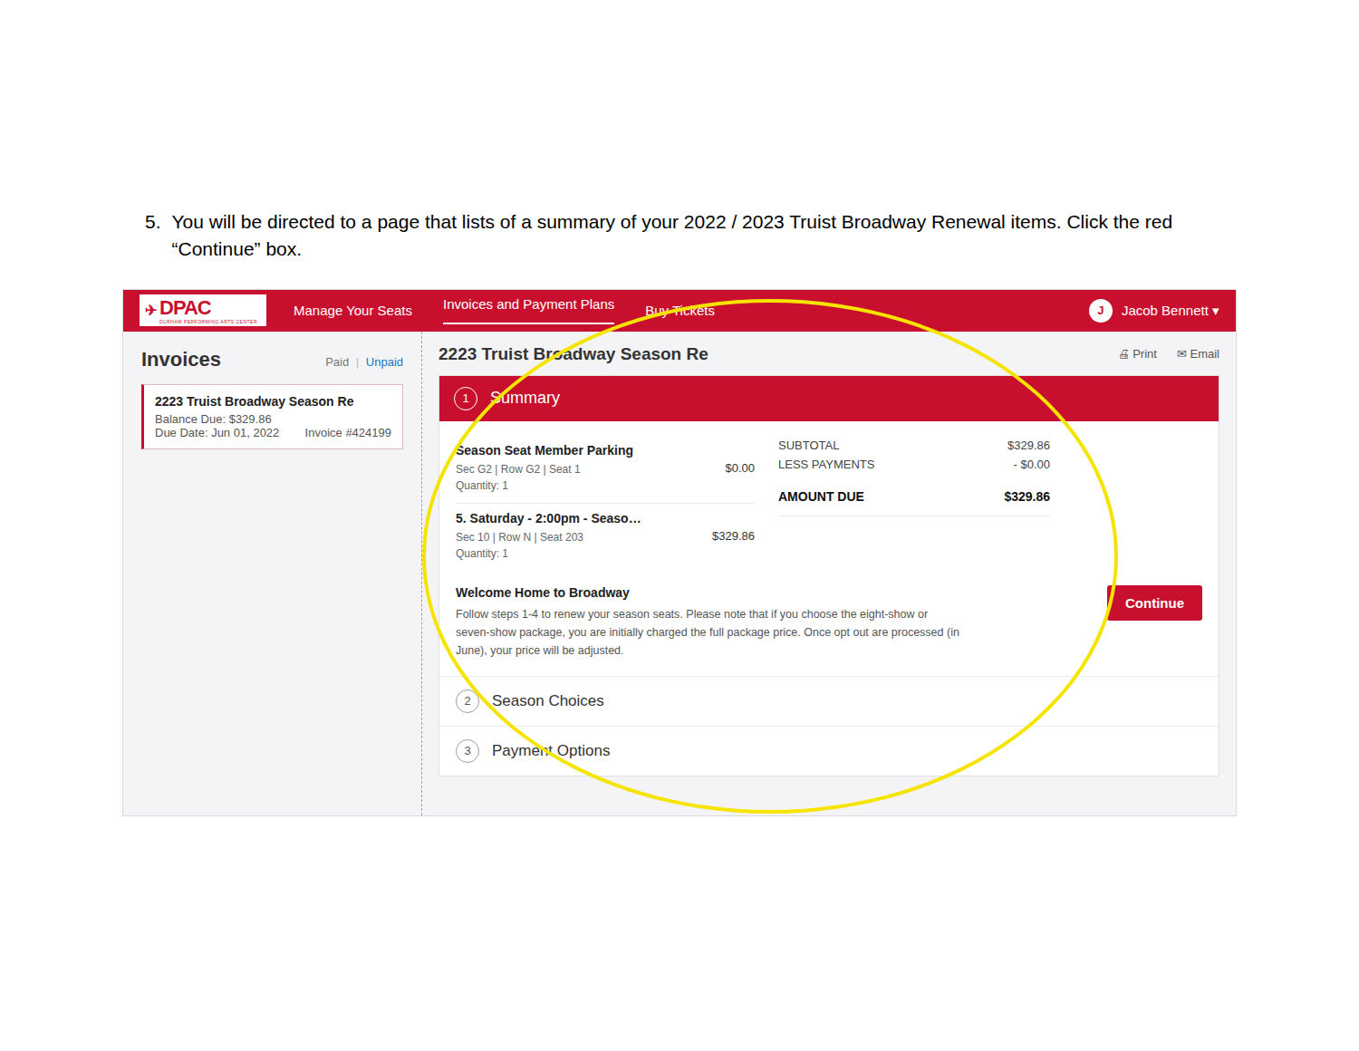5. You will be directed to a page that lists of a summary of your 2022 / 2023 Truist Broadway Renewal items. Click the red “Continue” box.
✈ DPACDURHAM PERFORMING ARTS CENTER
Manage Your Seats Invoices and Payment Plans Buy Tickets
J Jacob Bennett ▾
Invoices
Paid | Unpaid
2223 Truist Broadway Season Re
Balance Due: $329.86
Due Date: Jun 01, 2022 Invoice #424199
2223 Truist Broadway Season Re
🖨 Print ✉ Email
1 Summary
Season Seat Member Parking
Sec G2 | Row G2 | Seat 1
Quantity: 1
$0.00
5. Saturday - 2:00pm - Seaso…
Sec 10 | Row N | Seat 203
Quantity: 1
$329.86
SUBTOTAL$329.86
LESS PAYMENTS- $0.00
AMOUNT DUE$329.86
Welcome Home to Broadway
Follow steps 1-4 to renew your season seats. Please note that if you choose the eight-show or seven-show package, you are initially charged the full package price. Once opt out are processed (in June), your price will be adjusted.
Continue
2 Season Choices
3 Payment Options